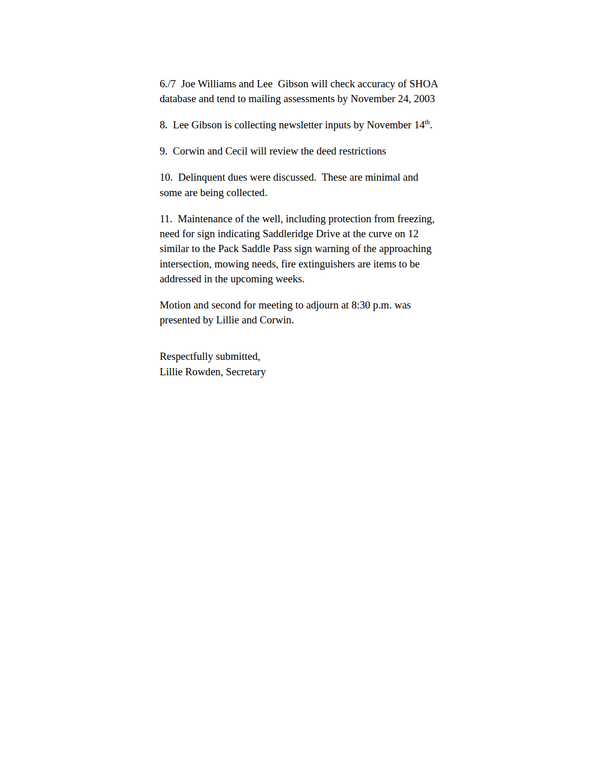6./7 Joe Williams and Lee Gibson will check accuracy of SHOA database and tend to mailing assessments by November 24, 2003
8. Lee Gibson is collecting newsletter inputs by November 14th.
9. Corwin and Cecil will review the deed restrictions
10. Delinquent dues were discussed. These are minimal and some are being collected.
11. Maintenance of the well, including protection from freezing, need for sign indicating Saddleridge Drive at the curve on 12 similar to the Pack Saddle Pass sign warning of the approaching intersection, mowing needs, fire extinguishers are items to be addressed in the upcoming weeks.
Motion and second for meeting to adjourn at 8:30 p.m. was presented by Lillie and Corwin.
Respectfully submitted,
Lillie Rowden, Secretary